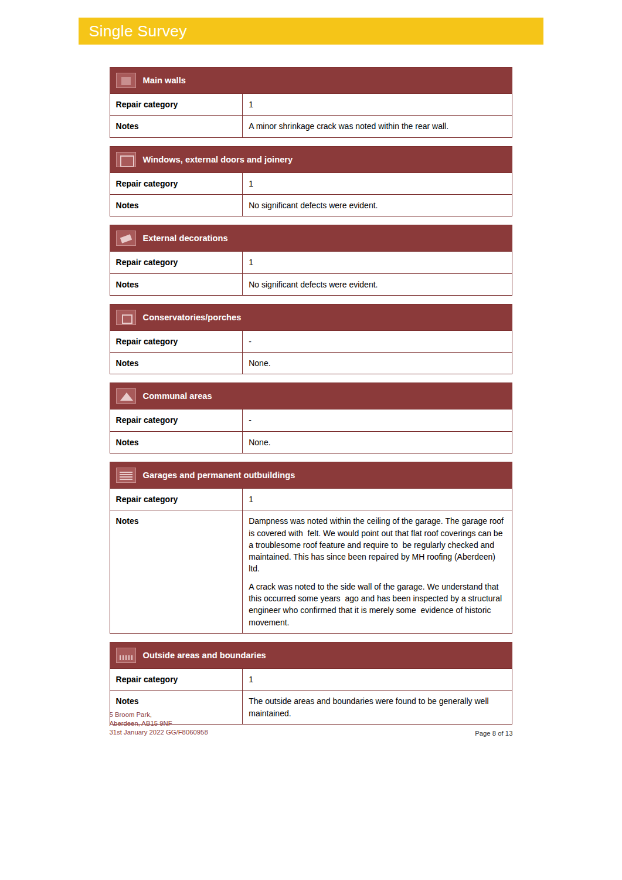Single Survey
| Main walls |
| --- |
| Repair category | 1 |
| Notes | A minor shrinkage crack was noted within the rear wall. |
| Windows, external doors and joinery |
| --- |
| Repair category | 1 |
| Notes | No significant defects were evident. |
| External decorations |
| --- |
| Repair category | 1 |
| Notes | No significant defects were evident. |
| Conservatories/porches |
| --- |
| Repair category | - |
| Notes | None. |
| Communal areas |
| --- |
| Repair category | - |
| Notes | None. |
| Garages and permanent outbuildings |
| --- |
| Repair category | 1 |
| Notes | Dampness was noted within the ceiling of the garage. The garage roof is covered with felt. We would point out that flat roof coverings can be a troublesome roof feature and require to be regularly checked and maintained. This has since been repaired by MH roofing (Aberdeen) ltd. A crack was noted to the side wall of the garage. We understand that this occurred some years ago and has been inspected by a structural engineer who confirmed that it is merely some evidence of historic movement. |
| Outside areas and boundaries |
| --- |
| Repair category | 1 |
| Notes | The outside areas and boundaries were found to be generally well maintained. |
5 Broom Park,
Aberdeen, AB15 9NF
31st January 2022 GG/F8060958
Page 8 of 13